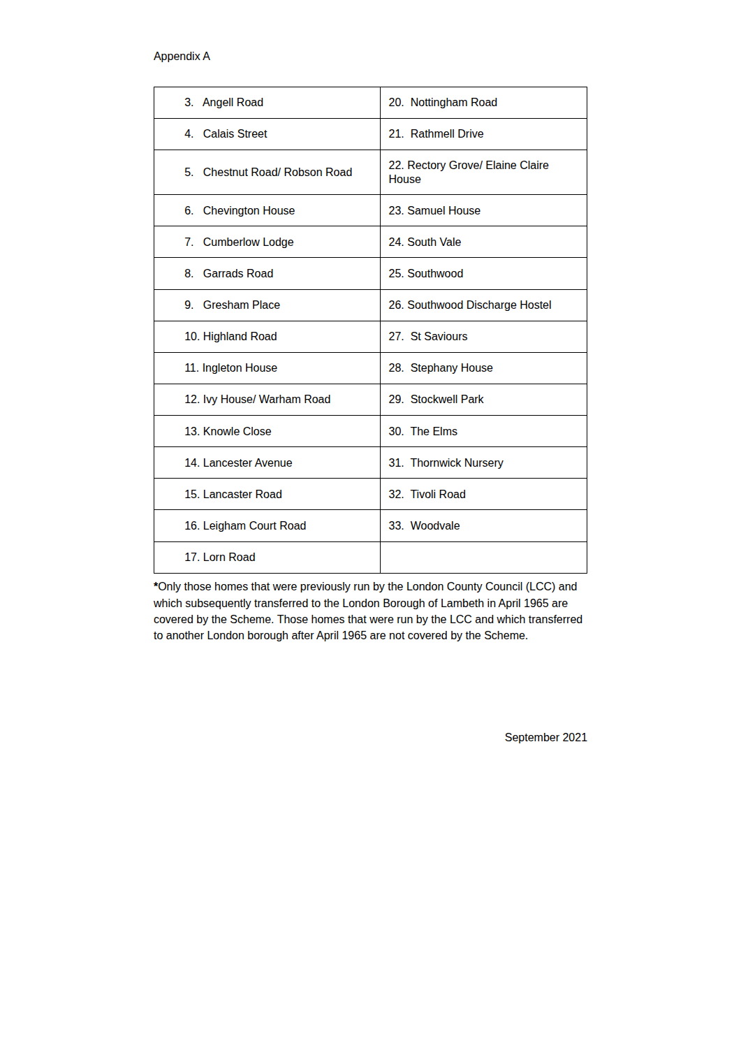Appendix A
| 3. Angell Road | 20. Nottingham Road |
| 4. Calais Street | 21. Rathmell Drive |
| 5. Chestnut Road/ Robson Road | 22. Rectory Grove/ Elaine Claire House |
| 6. Chevington House | 23. Samuel House |
| 7. Cumberlow Lodge | 24. South Vale |
| 8. Garrads Road | 25. Southwood |
| 9. Gresham Place | 26. Southwood Discharge Hostel |
| 10. Highland Road | 27. St Saviours |
| 11. Ingleton House | 28. Stephany House |
| 12. Ivy House/ Warham Road | 29. Stockwell Park |
| 13. Knowle Close | 30. The Elms |
| 14. Lancester Avenue | 31. Thornwick Nursery |
| 15. Lancaster Road | 32. Tivoli Road |
| 16. Leigham Court Road | 33. Woodvale |
| 17. Lorn Road | |
*Only those homes that were previously run by the London County Council (LCC) and which subsequently transferred to the London Borough of Lambeth in April 1965 are covered by the Scheme. Those homes that were run by the LCC and which transferred to another London borough after April 1965 are not covered by the Scheme.
September 2021